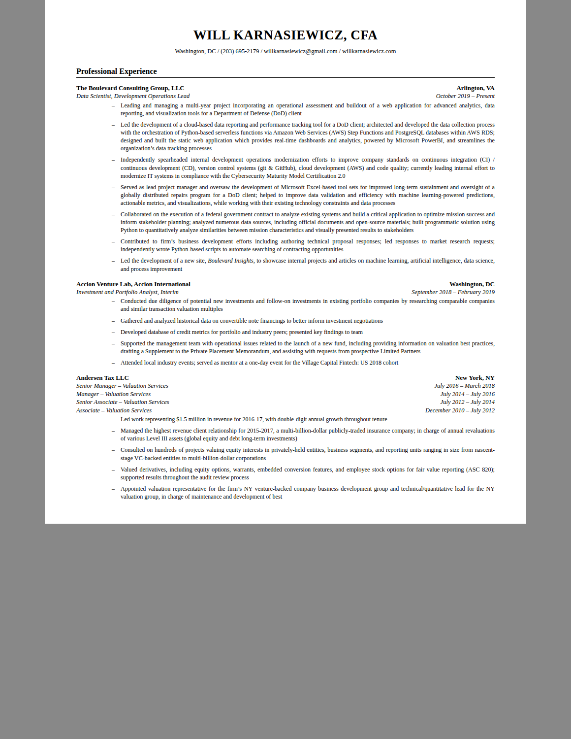WILL KARNASIEWICZ, CFA
Washington, DC / (203) 695-2179 / willkarnasiewicz@gmail.com / willkarnasiewicz.com
Professional Experience
The Boulevard Consulting Group, LLC Arlington, VA
Data Scientist, Development Operations Lead October 2019 – Present
Leading and managing a multi-year project incorporating an operational assessment and buildout of a web application for advanced analytics, data reporting, and visualization tools for a Department of Defense (DoD) client
Led the development of a cloud-based data reporting and performance tracking tool for a DoD client; architected and developed the data collection process with the orchestration of Python-based serverless functions via Amazon Web Services (AWS) Step Functions and PostgreSQL databases within AWS RDS; designed and built the static web application which provides real-time dashboards and analytics, powered by Microsoft PowerBI, and streamlines the organization’s data tracking processes
Independently spearheaded internal development operations modernization efforts to improve company standards on continuous integration (CI) / continuous development (CD), version control systems (git & GitHub), cloud development (AWS) and code quality; currently leading internal effort to modernize IT systems in compliance with the Cybersecurity Maturity Model Certification 2.0
Served as lead project manager and oversaw the development of Microsoft Excel-based tool sets for improved long-term sustainment and oversight of a globally distributed repairs program for a DoD client; helped to improve data validation and efficiency with machine learning-powered predictions, actionable metrics, and visualizations, while working with their existing technology constraints and data processes
Collaborated on the execution of a federal government contract to analyze existing systems and build a critical application to optimize mission success and inform stakeholder planning; analyzed numerous data sources, including official documents and open-source materials; built programmatic solution using Python to quantitatively analyze similarities between mission characteristics and visually presented results to stakeholders
Contributed to firm’s business development efforts including authoring technical proposal responses; led responses to market research requests; independently wrote Python-based scripts to automate searching of contracting opportunities
Led the development of a new site, Boulevard Insights, to showcase internal projects and articles on machine learning, artificial intelligence, data science, and process improvement
Accion Venture Lab, Accion International Washington, DC
Investment and Portfolio Analyst, Interim September 2018 – February 2019
Conducted due diligence of potential new investments and follow-on investments in existing portfolio companies by researching comparable companies and similar transaction valuation multiples
Gathered and analyzed historical data on convertible note financings to better inform investment negotiations
Developed database of credit metrics for portfolio and industry peers; presented key findings to team
Supported the management team with operational issues related to the launch of a new fund, including providing information on valuation best practices, drafting a Supplement to the Private Placement Memorandum, and assisting with requests from prospective Limited Partners
Attended local industry events; served as mentor at a one-day event for the Village Capital Fintech: US 2018 cohort
Andersen Tax LLC New York, NY
Senior Manager – Valuation Services July 2016 – March 2018
Manager – Valuation Services July 2014 – July 2016
Senior Associate – Valuation Services July 2012 – July 2014
Associate – Valuation Services December 2010 – July 2012
Led work representing $1.5 million in revenue for 2016-17, with double-digit annual growth throughout tenure
Managed the highest revenue client relationship for 2015-2017, a multi-billion-dollar publicly-traded insurance company; in charge of annual revaluations of various Level III assets (global equity and debt long-term investments)
Consulted on hundreds of projects valuing equity interests in privately-held entities, business segments, and reporting units ranging in size from nascent-stage VC-backed entities to multi-billion-dollar corporations
Valued derivatives, including equity options, warrants, embedded conversion features, and employee stock options for fair value reporting (ASC 820); supported results throughout the audit review process
Appointed valuation representative for the firm’s NY venture-backed company business development group and technical/quantitative lead for the NY valuation group, in charge of maintenance and development of best